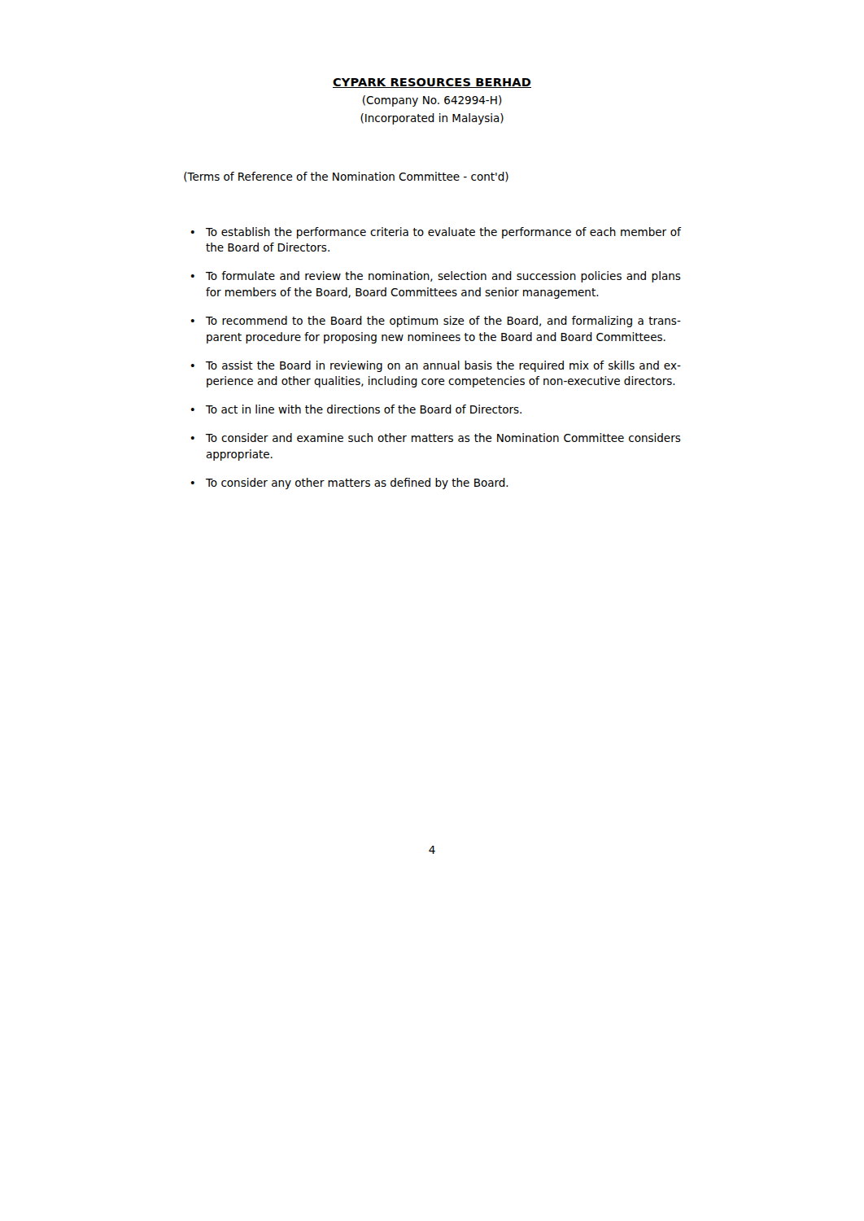CYPARK RESOURCES BERHAD
(Company No. 642994-H)
(Incorporated in Malaysia)
(Terms of Reference of the Nomination Committee - cont'd)
To establish the performance criteria to evaluate the performance of each member of the Board of Directors.
To formulate and review the nomination, selection and succession policies and plans for members of the Board, Board Committees and senior management.
To recommend to the Board the optimum size of the Board, and formalizing a transparent procedure for proposing new nominees to the Board and Board Committees.
To assist the Board in reviewing on an annual basis the required mix of skills and experience and other qualities, including core competencies of non-executive directors.
To act in line with the directions of the Board of Directors.
To consider and examine such other matters as the Nomination Committee considers appropriate.
To consider any other matters as defined by the Board.
4